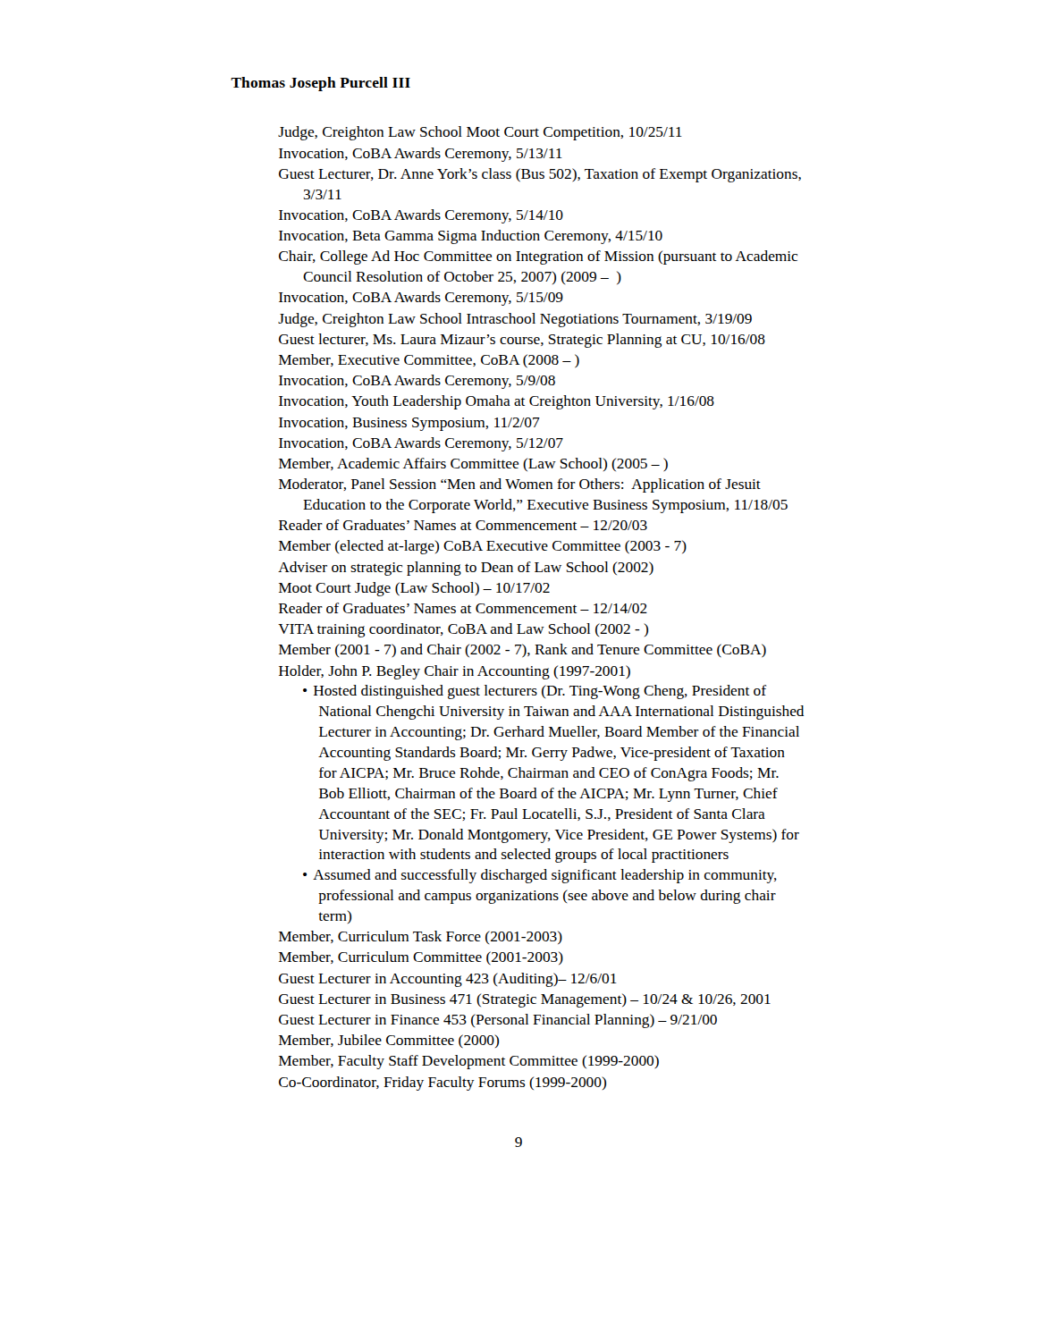Thomas Joseph Purcell III
Judge, Creighton Law School Moot Court Competition, 10/25/11
Invocation, CoBA Awards Ceremony, 5/13/11
Guest Lecturer, Dr. Anne York’s class (Bus 502), Taxation of Exempt Organizations, 3/3/11
Invocation, CoBA Awards Ceremony, 5/14/10
Invocation, Beta Gamma Sigma Induction Ceremony, 4/15/10
Chair, College Ad Hoc Committee on Integration of Mission (pursuant to Academic Council Resolution of October 25, 2007) (2009 – )
Invocation, CoBA Awards Ceremony, 5/15/09
Judge, Creighton Law School Intraschool Negotiations Tournament, 3/19/09
Guest lecturer, Ms. Laura Mizaur’s course, Strategic Planning at CU, 10/16/08
Member, Executive Committee, CoBA (2008 – )
Invocation, CoBA Awards Ceremony, 5/9/08
Invocation, Youth Leadership Omaha at Creighton University, 1/16/08
Invocation, Business Symposium, 11/2/07
Invocation, CoBA Awards Ceremony, 5/12/07
Member, Academic Affairs Committee (Law School) (2005 – )
Moderator, Panel Session “Men and Women for Others: Application of Jesuit Education to the Corporate World,” Executive Business Symposium, 11/18/05
Reader of Graduates’ Names at Commencement – 12/20/03
Member (elected at-large) CoBA Executive Committee (2003 - 7)
Adviser on strategic planning to Dean of Law School (2002)
Moot Court Judge (Law School) – 10/17/02
Reader of Graduates’ Names at Commencement – 12/14/02
VITA training coordinator, CoBA and Law School (2002 - )
Member (2001 - 7) and Chair (2002 - 7), Rank and Tenure Committee (CoBA)
Holder, John P. Begley Chair in Accounting (1997-2001)
•Hosted distinguished guest lecturers (Dr. Ting-Wong Cheng, President of National Chengchi University in Taiwan and AAA International Distinguished Lecturer in Accounting; Dr. Gerhard Mueller, Board Member of the Financial Accounting Standards Board; Mr. Gerry Padwe, Vice-president of Taxation for AICPA; Mr. Bruce Rohde, Chairman and CEO of ConAgra Foods; Mr. Bob Elliott, Chairman of the Board of the AICPA; Mr. Lynn Turner, Chief Accountant of the SEC; Fr. Paul Locatelli, S.J., President of Santa Clara University; Mr. Donald Montgomery, Vice President, GE Power Systems) for interaction with students and selected groups of local practitioners
•Assumed and successfully discharged significant leadership in community, professional and campus organizations (see above and below during chair term)
Member, Curriculum Task Force (2001-2003)
Member, Curriculum Committee (2001-2003)
Guest Lecturer in Accounting 423 (Auditing)– 12/6/01
Guest Lecturer in Business 471 (Strategic Management) – 10/24 & 10/26, 2001
Guest Lecturer in Finance 453 (Personal Financial Planning) – 9/21/00
Member, Jubilee Committee (2000)
Member, Faculty Staff Development Committee (1999-2000)
Co-Coordinator, Friday Faculty Forums (1999-2000)
9